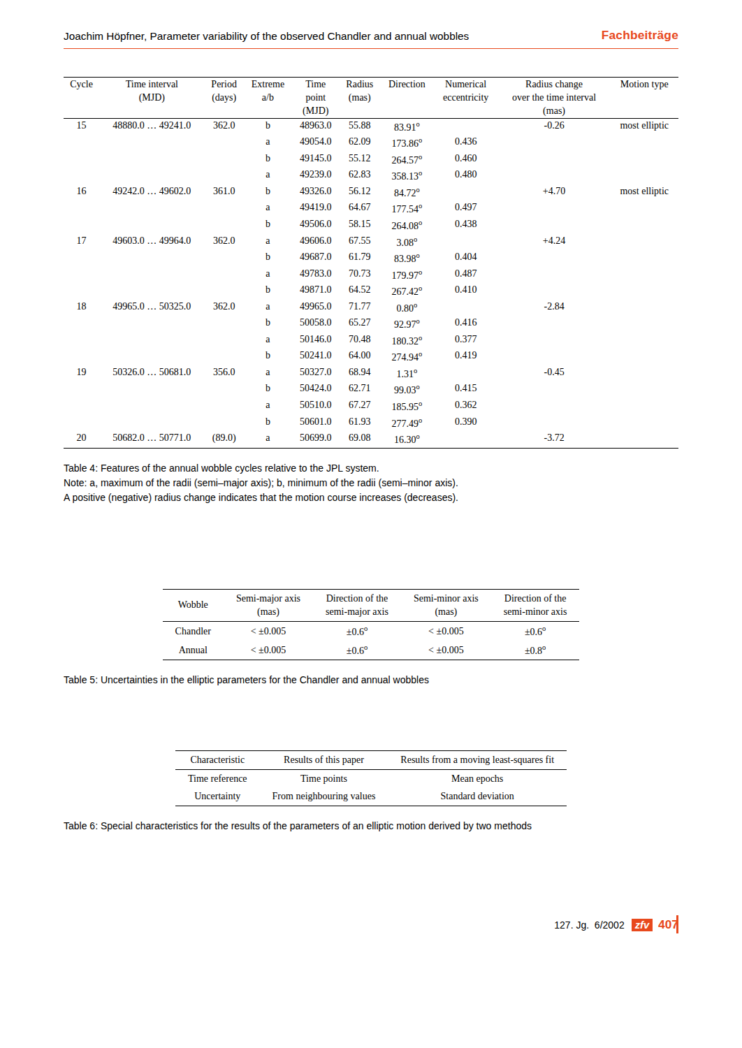Joachim Höpfner, Parameter variability of the observed Chandler and annual wobbles
Fachbeiträge
| Cycle | Time interval (MJD) | Period (days) | Extreme a/b | Time point (MJD) | Radius (mas) | Direction | Numerical eccentricity | Radius change over the time interval (mas) | Motion type |
| --- | --- | --- | --- | --- | --- | --- | --- | --- | --- |
| 15 | 48880.0 … 49241.0 | 362.0 | b | 48963.0 | 55.88 | 83.91 o | | -0.26 | most elliptic |
| | | | a | 49054.0 | 62.09 | 173.86 o | 0.436 | | |
| | | | b | 49145.0 | 55.12 | 264.57 o | 0.460 | | |
| | | | a | 49239.0 | 62.83 | 358.13 o | 0.480 | | |
| 16 | 49242.0 … 49602.0 | 361.0 | b | 49326.0 | 56.12 | 84.72 o | | +4.70 | most elliptic |
| | | | a | 49419.0 | 64.67 | 177.54 o | 0.497 | | |
| | | | b | 49506.0 | 58.15 | 264.08 o | 0.438 | | |
| 17 | 49603.0 … 49964.0 | 362.0 | a | 49606.0 | 67.55 | 3.08 o | | +4.24 | |
| | | | b | 49687.0 | 61.79 | 83.98 o | 0.404 | | |
| | | | a | 49783.0 | 70.73 | 179.97 o | 0.487 | | |
| | | | b | 49871.0 | 64.52 | 267.42 o | 0.410 | | |
| 18 | 49965.0 … 50325.0 | 362.0 | a | 49965.0 | 71.77 | 0.80 o | | -2.84 | |
| | | | b | 50058.0 | 65.27 | 92.97 o | 0.416 | | |
| | | | a | 50146.0 | 70.48 | 180.32 o | 0.377 | | |
| | | | b | 50241.0 | 64.00 | 274.94 o | 0.419 | | |
| 19 | 50326.0 … 50681.0 | 356.0 | a | 50327.0 | 68.94 | 1.31 o | | -0.45 | |
| | | | b | 50424.0 | 62.71 | 99.03 o | 0.415 | | |
| | | | a | 50510.0 | 67.27 | 185.95 o | 0.362 | | |
| | | | b | 50601.0 | 61.93 | 277.49 o | 0.390 | | |
| 20 | 50682.0 … 50771.0 | (89.0) | a | 50699.0 | 69.08 | 16.30 o | | -3.72 | |
Table 4: Features of the annual wobble cycles relative to the JPL system.
Note: a, maximum of the radii (semi–major axis); b, minimum of the radii (semi–minor axis).
A positive (negative) radius change indicates that the motion course increases (decreases).
| Wobble | Semi-major axis (mas) | Direction of the semi-major axis | Semi-minor axis (mas) | Direction of the semi-minor axis |
| --- | --- | --- | --- | --- |
| Chandler | < ±0.005 | ±0.6 o | < ±0.005 | ±0.6 o |
| Annual | < ±0.005 | ±0.6 o | < ±0.005 | ±0.8 o |
Table 5: Uncertainties in the elliptic parameters for the Chandler and annual wobbles
| Characteristic | Results of this paper | Results from a moving least-squares fit |
| --- | --- | --- |
| Time reference | Time points | Mean epochs |
| Uncertainty | From neighbouring values | Standard deviation |
Table 6: Special characteristics for the results of the parameters of an elliptic motion derived by two methods
127. Jg. 6/2002 zfv 407